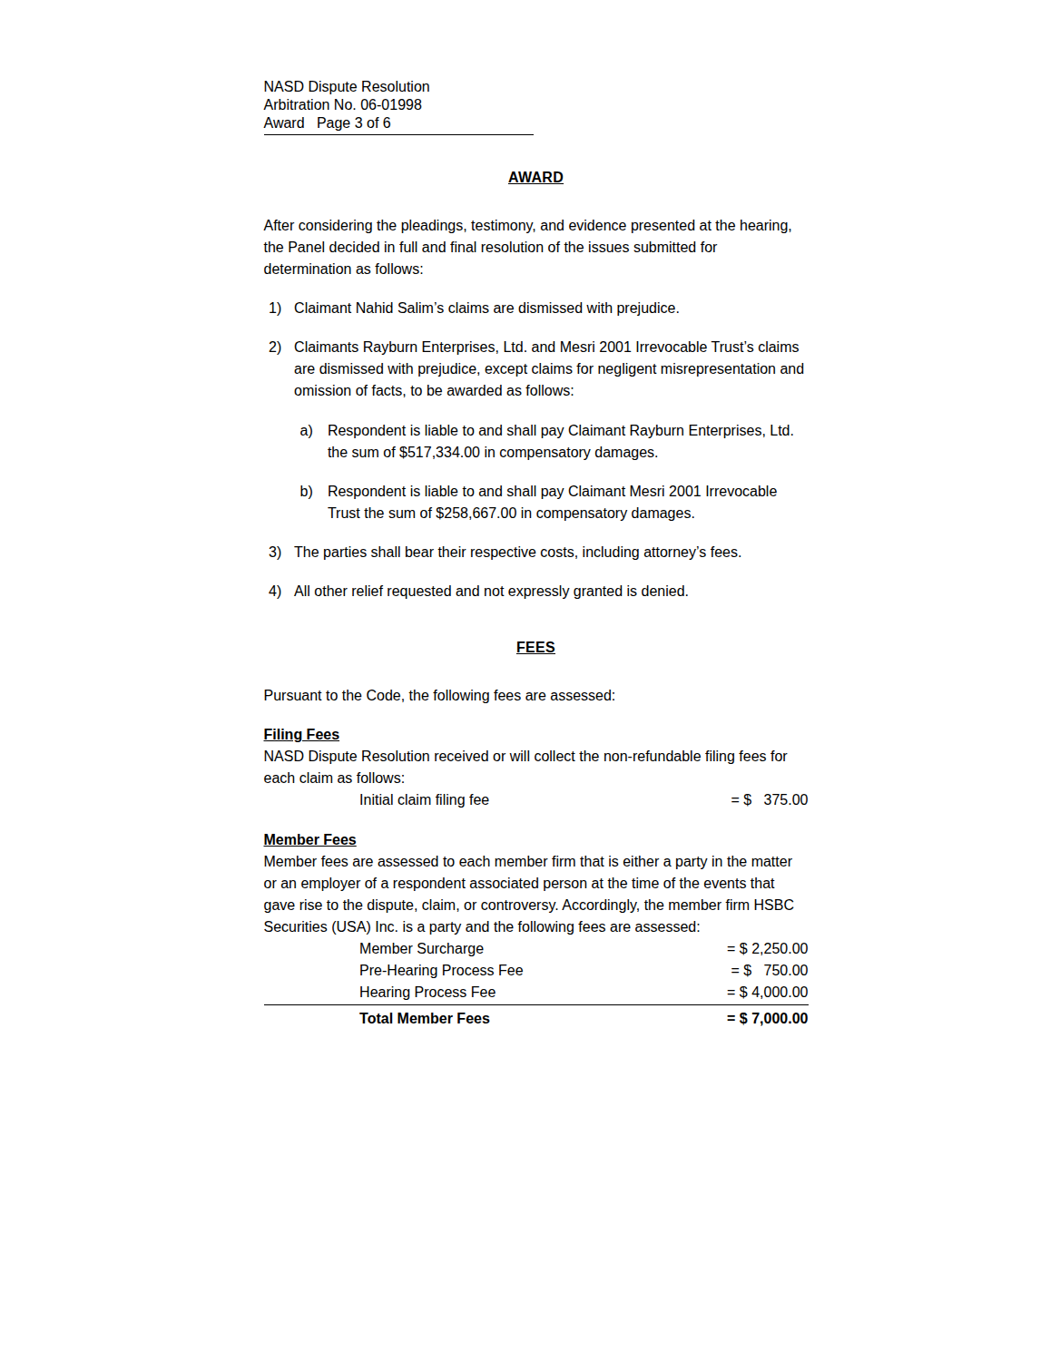NASD Dispute Resolution
Arbitration No. 06-01998
Award Page 3 of 6
AWARD
After considering the pleadings, testimony, and evidence presented at the hearing, the Panel decided in full and final resolution of the issues submitted for determination as follows:
Claimant Nahid Salim’s claims are dismissed with prejudice.
Claimants Rayburn Enterprises, Ltd. and Mesri 2001 Irrevocable Trust’s claims are dismissed with prejudice, except claims for negligent misrepresentation and omission of facts, to be awarded as follows:
Respondent is liable to and shall pay Claimant Rayburn Enterprises, Ltd. the sum of $517,334.00 in compensatory damages.
Respondent is liable to and shall pay Claimant Mesri 2001 Irrevocable Trust the sum of $258,667.00 in compensatory damages.
The parties shall bear their respective costs, including attorney’s fees.
All other relief requested and not expressly granted is denied.
FEES
Pursuant to the Code, the following fees are assessed:
Filing Fees
NASD Dispute Resolution received or will collect the non-refundable filing fees for each claim as follows:
| Initial claim filing fee | = $ 375.00 |
Member Fees
Member fees are assessed to each member firm that is either a party in the matter or an employer of a respondent associated person at the time of the events that gave rise to the dispute, claim, or controversy. Accordingly, the member firm HSBC Securities (USA) Inc. is a party and the following fees are assessed:
| Member Surcharge | = $ 2,250.00 |
| Pre-Hearing Process Fee | = $ 750.00 |
| Hearing Process Fee | = $ 4,000.00 |
| Total Member Fees | = $ 7,000.00 |